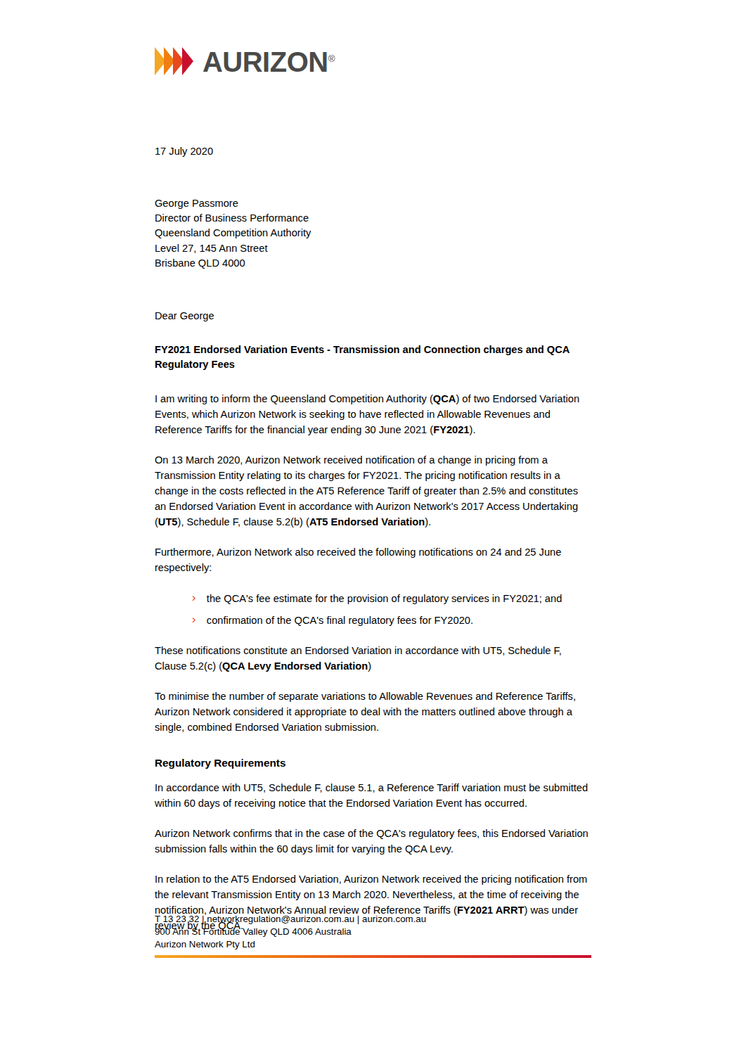AURIZON®
17 July 2020
George Passmore
Director of Business Performance
Queensland Competition Authority
Level 27, 145 Ann Street
Brisbane QLD 4000
Dear George
FY2021 Endorsed Variation Events - Transmission and Connection charges and QCA Regulatory Fees
I am writing to inform the Queensland Competition Authority (QCA) of two Endorsed Variation Events, which Aurizon Network is seeking to have reflected in Allowable Revenues and Reference Tariffs for the financial year ending 30 June 2021 (FY2021).
On 13 March 2020, Aurizon Network received notification of a change in pricing from a Transmission Entity relating to its charges for FY2021. The pricing notification results in a change in the costs reflected in the AT5 Reference Tariff of greater than 2.5% and constitutes an Endorsed Variation Event in accordance with Aurizon Network's 2017 Access Undertaking (UT5), Schedule F, clause 5.2(b) (AT5 Endorsed Variation).
Furthermore, Aurizon Network also received the following notifications on 24 and 25 June respectively:
the QCA's fee estimate for the provision of regulatory services in FY2021; and
confirmation of the QCA's final regulatory fees for FY2020.
These notifications constitute an Endorsed Variation in accordance with UT5, Schedule F, Clause 5.2(c) (QCA Levy Endorsed Variation)
To minimise the number of separate variations to Allowable Revenues and Reference Tariffs, Aurizon Network considered it appropriate to deal with the matters outlined above through a single, combined Endorsed Variation submission.
Regulatory Requirements
In accordance with UT5, Schedule F, clause 5.1, a Reference Tariff variation must be submitted within 60 days of receiving notice that the Endorsed Variation Event has occurred.
Aurizon Network confirms that in the case of the QCA's regulatory fees, this Endorsed Variation submission falls within the 60 days limit for varying the QCA Levy.
In relation to the AT5 Endorsed Variation, Aurizon Network received the pricing notification from the relevant Transmission Entity on 13 March 2020. Nevertheless, at the time of receiving the notification, Aurizon Network's Annual review of Reference Tariffs (FY2021 ARRT) was under review by the QCA.
T 13 23 32 | networkregulation@aurizon.com.au | aurizon.com.au
900 Ann St Fortitude Valley QLD 4006 Australia
Aurizon Network Pty Ltd